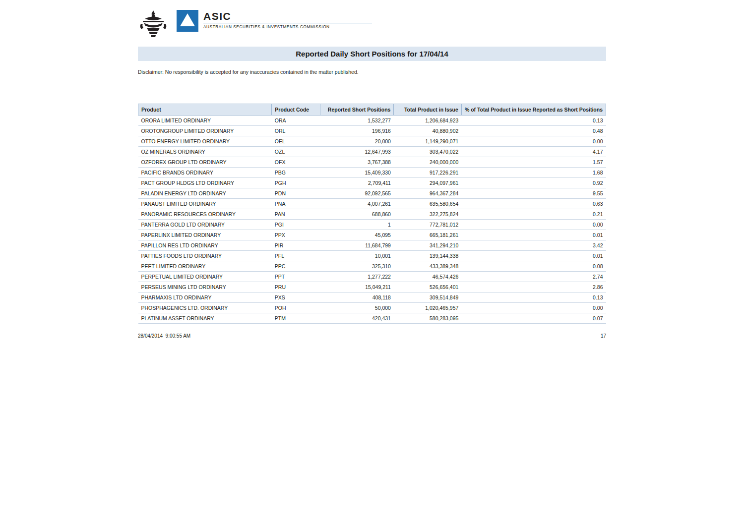ASIC
Australian Securities & Investments Commission
Reported Daily Short Positions for 17/04/14
Disclaimer: No responsibility is accepted for any inaccuracies contained in the matter published.
| Product | Product Code | Reported Short Positions | Total Product in Issue | % of Total Product in Issue Reported as Short Positions |
| --- | --- | --- | --- | --- |
| ORORA LIMITED ORDINARY | ORA | 1,532,277 | 1,206,684,923 | 0.13 |
| OROTONGROUP LIMITED ORDINARY | ORL | 196,916 | 40,880,902 | 0.48 |
| OTTO ENERGY LIMITED ORDINARY | OEL | 20,000 | 1,149,290,071 | 0.00 |
| OZ MINERALS ORDINARY | OZL | 12,647,993 | 303,470,022 | 4.17 |
| OZFOREX GROUP LTD ORDINARY | OFX | 3,767,388 | 240,000,000 | 1.57 |
| PACIFIC BRANDS ORDINARY | PBG | 15,409,330 | 917,226,291 | 1.68 |
| PACT GROUP HLDGS LTD ORDINARY | PGH | 2,709,411 | 294,097,961 | 0.92 |
| PALADIN ENERGY LTD ORDINARY | PDN | 92,092,565 | 964,367,284 | 9.55 |
| PANAUST LIMITED ORDINARY | PNA | 4,007,261 | 635,580,654 | 0.63 |
| PANORAMIC RESOURCES ORDINARY | PAN | 688,860 | 322,275,824 | 0.21 |
| PANTERRA GOLD LTD ORDINARY | PGI | 1 | 772,781,012 | 0.00 |
| PAPERLINX LIMITED ORDINARY | PPX | 45,095 | 665,181,261 | 0.01 |
| PAPILLON RES LTD ORDINARY | PIR | 11,684,799 | 341,294,210 | 3.42 |
| PATTIES FOODS LTD ORDINARY | PFL | 10,001 | 139,144,338 | 0.01 |
| PEET LIMITED ORDINARY | PPC | 325,310 | 433,389,348 | 0.08 |
| PERPETUAL LIMITED ORDINARY | PPT | 1,277,222 | 46,574,426 | 2.74 |
| PERSEUS MINING LTD ORDINARY | PRU | 15,049,211 | 526,656,401 | 2.86 |
| PHARMAXIS LTD ORDINARY | PXS | 408,118 | 309,514,849 | 0.13 |
| PHOSPHAGENICS LTD. ORDINARY | POH | 50,000 | 1,020,465,957 | 0.00 |
| PLATINUM ASSET ORDINARY | PTM | 420,431 | 580,283,095 | 0.07 |
28/04/2014 9:00:55 AM 17